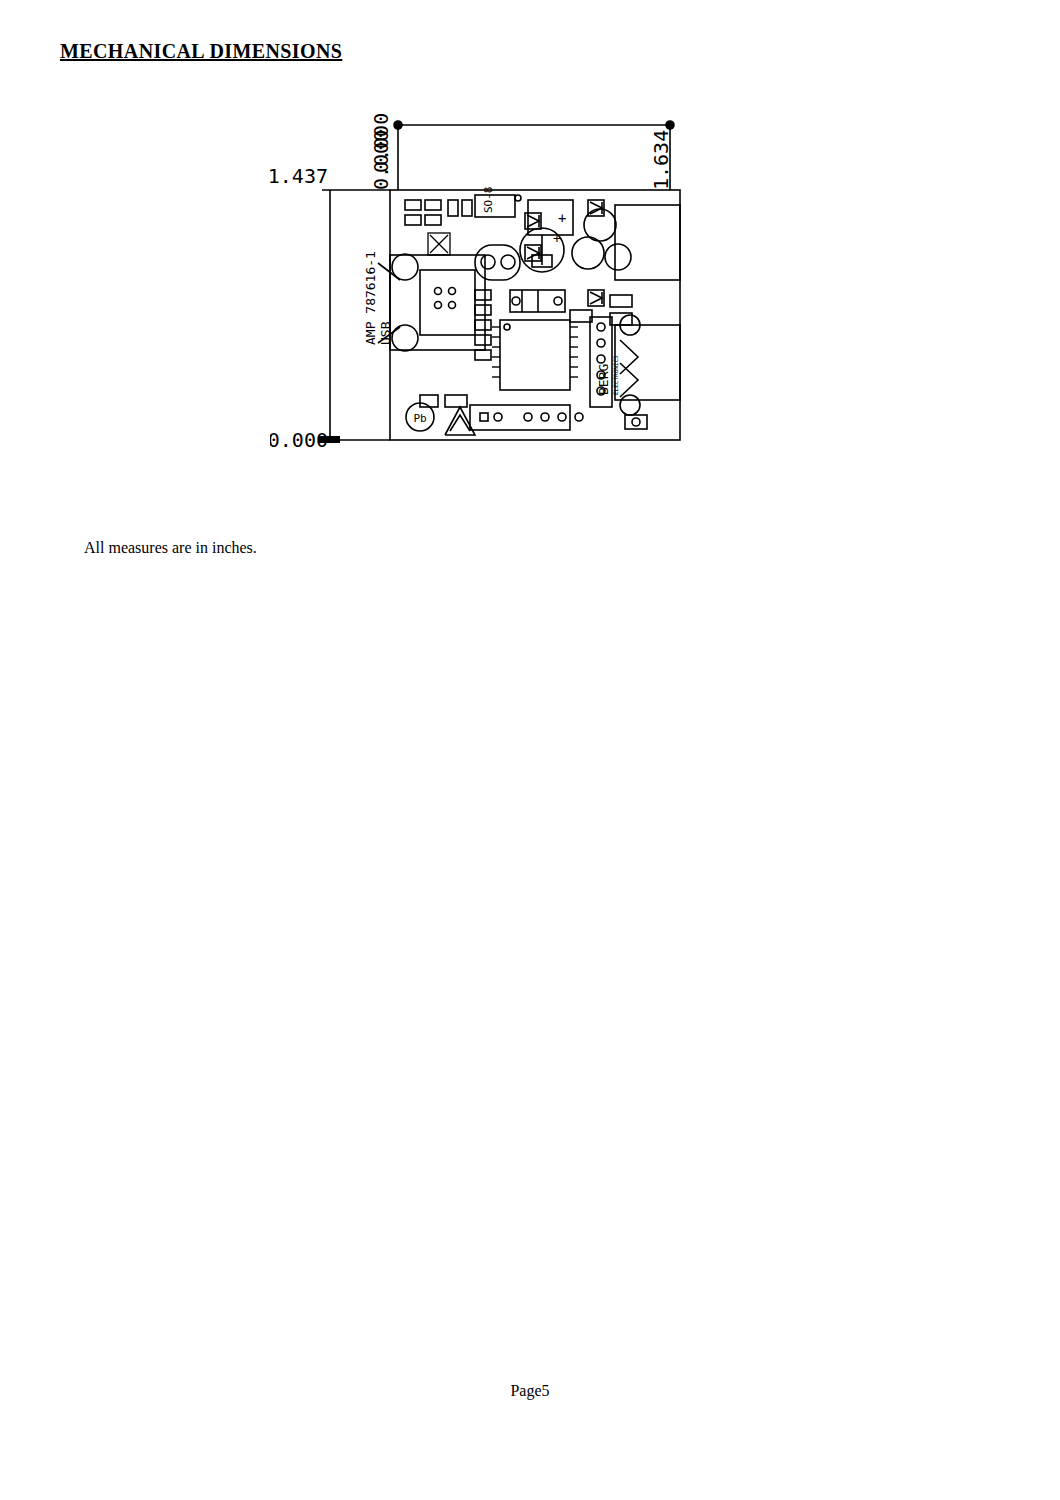MECHANICAL DIMENSIONS
+ + 0.000 0.000 1.634 1.437 0.000 AMP 787616-1 USB BERG ELECTRONICS SO-8 Pb
All measures are in inches.
Page5